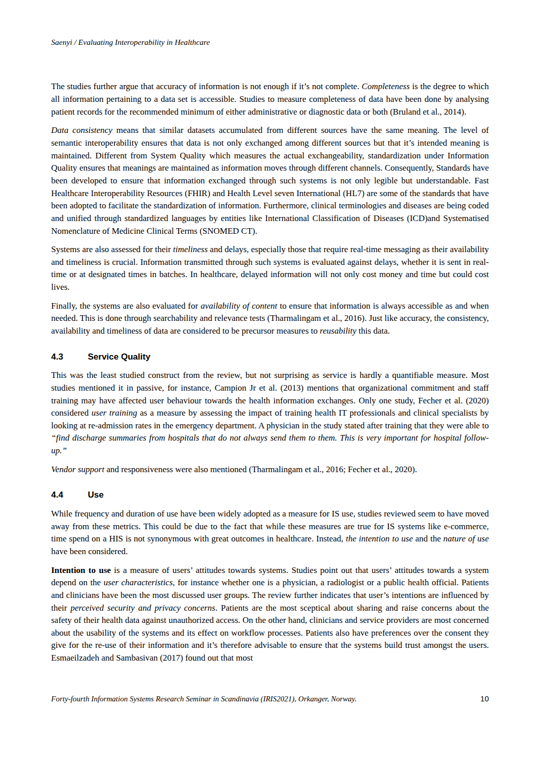Saenyi / Evaluating Interoperability in Healthcare
The studies further argue that accuracy of information is not enough if it’s not complete. Completeness is the degree to which all information pertaining to a data set is accessible. Studies to measure completeness of data have been done by analysing patient records for the recommended minimum of either administrative or diagnostic data or both (Bruland et al., 2014).
Data consistency means that similar datasets accumulated from different sources have the same meaning. The level of semantic interoperability ensures that data is not only exchanged among different sources but that it’s intended meaning is maintained. Different from System Quality which measures the actual exchangeability, standardization under Information Quality ensures that meanings are maintained as information moves through different channels. Consequently, Standards have been developed to ensure that information exchanged through such systems is not only legible but understandable. Fast Healthcare Interoperability Resources (FHIR) and Health Level seven International (HL7) are some of the standards that have been adopted to facilitate the standardization of information. Furthermore, clinical terminologies and diseases are being coded and unified through standardized languages by entities like International Classification of Diseases (ICD)and Systematised Nomenclature of Medicine Clinical Terms (SNOMED CT).
Systems are also assessed for their timeliness and delays, especially those that require real-time messaging as their availability and timeliness is crucial. Information transmitted through such systems is evaluated against delays, whether it is sent in real-time or at designated times in batches. In healthcare, delayed information will not only cost money and time but could cost lives.
Finally, the systems are also evaluated for availability of content to ensure that information is always accessible as and when needed. This is done through searchability and relevance tests (Tharmalingam et al., 2016). Just like accuracy, the consistency, availability and timeliness of data are considered to be precursor measures to reusability this data.
4.3 Service Quality
This was the least studied construct from the review, but not surprising as service is hardly a quantifiable measure. Most studies mentioned it in passive, for instance, Campion Jr et al. (2013) mentions that organizational commitment and staff training may have affected user behaviour towards the health information exchanges. Only one study, Fecher et al. (2020) considered user training as a measure by assessing the impact of training health IT professionals and clinical specialists by looking at re-admission rates in the emergency department. A physician in the study stated after training that they were able to “find discharge summaries from hospitals that do not always send them to them. This is very important for hospital follow-up.”
Vendor support and responsiveness were also mentioned (Tharmalingam et al., 2016; Fecher et al., 2020).
4.4 Use
While frequency and duration of use have been widely adopted as a measure for IS use, studies reviewed seem to have moved away from these metrics. This could be due to the fact that while these measures are true for IS systems like e-commerce, time spend on a HIS is not synonymous with great outcomes in healthcare. Instead, the intention to use and the nature of use have been considered.
Intention to use is a measure of users’ attitudes towards systems. Studies point out that users’ attitudes towards a system depend on the user characteristics, for instance whether one is a physician, a radiologist or a public health official. Patients and clinicians have been the most discussed user groups. The review further indicates that user’s intentions are influenced by their perceived security and privacy concerns. Patients are the most sceptical about sharing and raise concerns about the safety of their health data against unauthorized access. On the other hand, clinicians and service providers are most concerned about the usability of the systems and its effect on workflow processes. Patients also have preferences over the consent they give for the re-use of their information and it’s therefore advisable to ensure that the systems build trust amongst the users. Esmaeilzadeh and Sambasivan (2017) found out that most
Forty-fourth Information Systems Research Seminar in Scandinavia (IRIS2021), Orkanger, Norway. 10